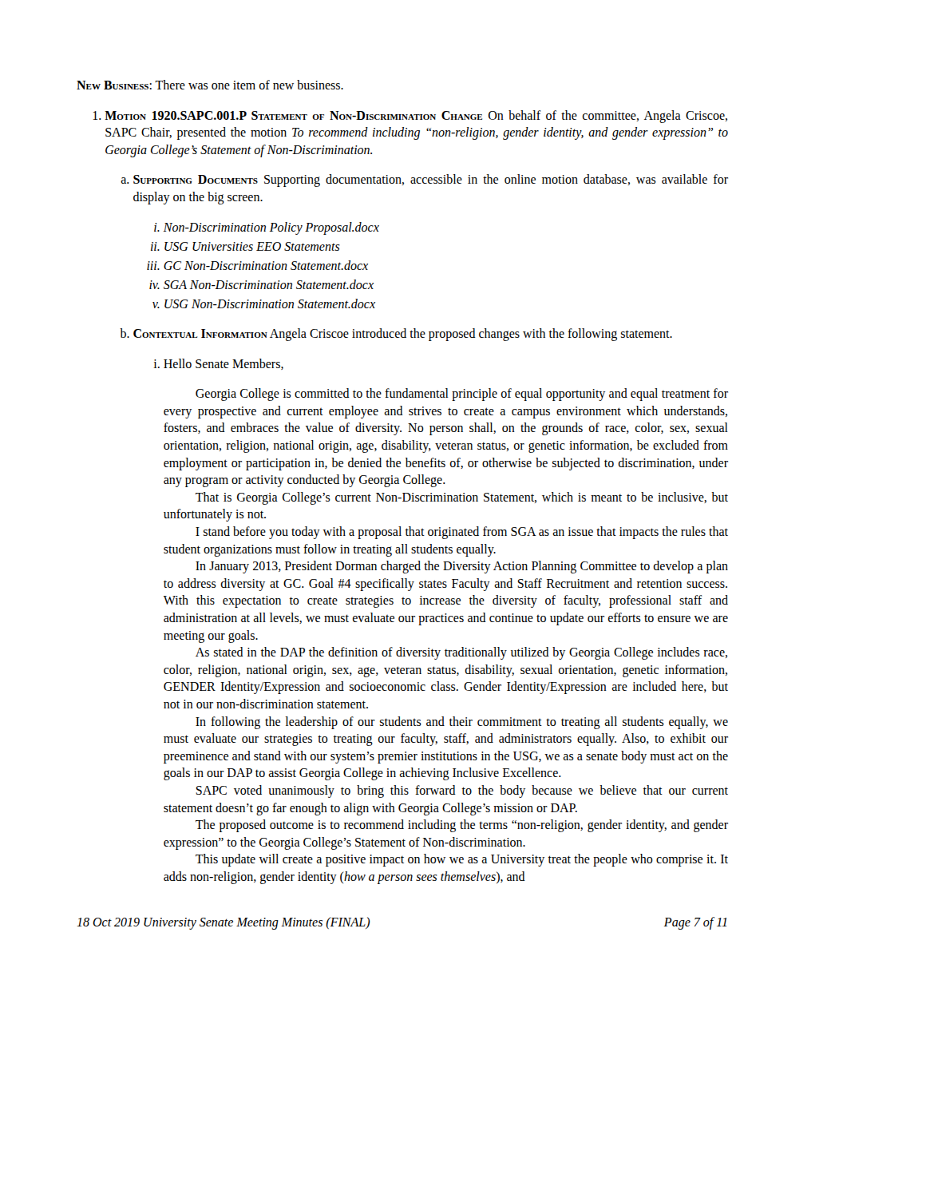New Business: There was one item of new business.
Motion 1920.SAPC.001.P Statement of Non-Discrimination Change On behalf of the committee, Angela Criscoe, SAPC Chair, presented the motion To recommend including “non-religion, gender identity, and gender expression” to Georgia College’s Statement of Non-Discrimination.
Supporting Documents Supporting documentation, accessible in the online motion database, was available for display on the big screen.
Non-Discrimination Policy Proposal.docx
USG Universities EEO Statements
GC Non-Discrimination Statement.docx
SGA Non-Discrimination Statement.docx
USG Non-Discrimination Statement.docx
Contextual Information Angela Criscoe introduced the proposed changes with the following statement.
Hello Senate Members,
Georgia College is committed to the fundamental principle of equal opportunity and equal treatment for every prospective and current employee and strives to create a campus environment which understands, fosters, and embraces the value of diversity. No person shall, on the grounds of race, color, sex, sexual orientation, religion, national origin, age, disability, veteran status, or genetic information, be excluded from employment or participation in, be denied the benefits of, or otherwise be subjected to discrimination, under any program or activity conducted by Georgia College.
That is Georgia College’s current Non-Discrimination Statement, which is meant to be inclusive, but unfortunately is not.
I stand before you today with a proposal that originated from SGA as an issue that impacts the rules that student organizations must follow in treating all students equally.
In January 2013, President Dorman charged the Diversity Action Planning Committee to develop a plan to address diversity at GC. Goal #4 specifically states Faculty and Staff Recruitment and retention success. With this expectation to create strategies to increase the diversity of faculty, professional staff and administration at all levels, we must evaluate our practices and continue to update our efforts to ensure we are meeting our goals.
As stated in the DAP the definition of diversity traditionally utilized by Georgia College includes race, color, religion, national origin, sex, age, veteran status, disability, sexual orientation, genetic information, GENDER Identity/Expression and socioeconomic class. Gender Identity/Expression are included here, but not in our non-discrimination statement.
In following the leadership of our students and their commitment to treating all students equally, we must evaluate our strategies to treating our faculty, staff, and administrators equally. Also, to exhibit our preeminence and stand with our system’s premier institutions in the USG, we as a senate body must act on the goals in our DAP to assist Georgia College in achieving Inclusive Excellence.
SAPC voted unanimously to bring this forward to the body because we believe that our current statement doesn’t go far enough to align with Georgia College’s mission or DAP.
The proposed outcome is to recommend including the terms “non-religion, gender identity, and gender expression” to the Georgia College’s Statement of Non-discrimination.
This update will create a positive impact on how we as a University treat the people who comprise it. It adds non-religion, gender identity (how a person sees themselves), and
18 Oct 2019 University Senate Meeting Minutes (FINAL) Page 7 of 11